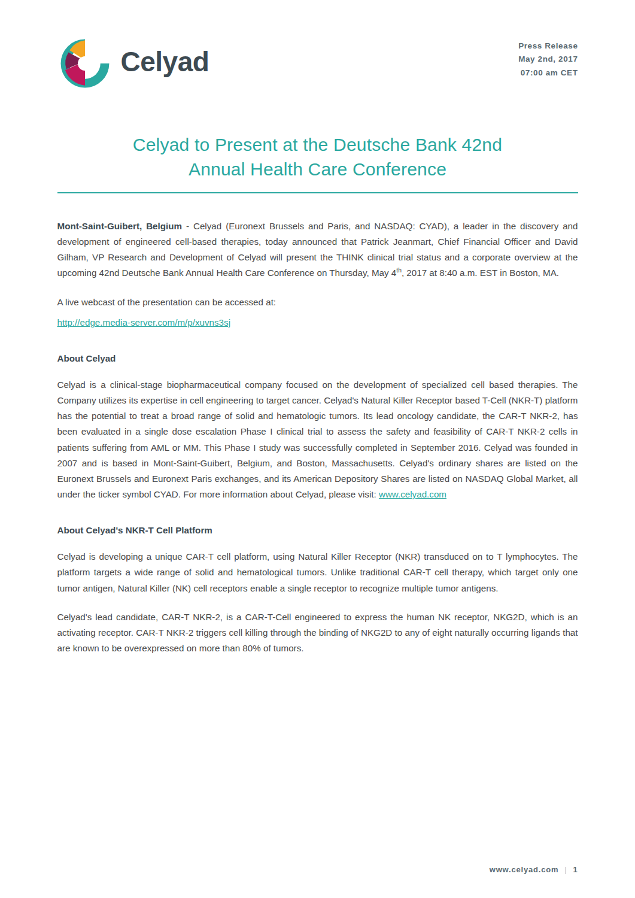Celyad
Press Release
May 2nd, 2017
07:00 am CET
Celyad to Present at the Deutsche Bank 42nd
Annual Health Care Conference
Mont-Saint-Guibert, Belgium - Celyad (Euronext Brussels and Paris, and NASDAQ: CYAD), a leader in the discovery and development of engineered cell-based therapies, today announced that Patrick Jeanmart, Chief Financial Officer and David Gilham, VP Research and Development of Celyad will present the THINK clinical trial status and a corporate overview at the upcoming 42nd Deutsche Bank Annual Health Care Conference on Thursday, May 4th, 2017 at 8:40 a.m. EST in Boston, MA.
A live webcast of the presentation can be accessed at:
http://edge.media-server.com/m/p/xuvns3sj
About Celyad
Celyad is a clinical-stage biopharmaceutical company focused on the development of specialized cell based therapies. The Company utilizes its expertise in cell engineering to target cancer. Celyad's Natural Killer Receptor based T-Cell (NKR-T) platform has the potential to treat a broad range of solid and hematologic tumors. Its lead oncology candidate, the CAR-T NKR-2, has been evaluated in a single dose escalation Phase I clinical trial to assess the safety and feasibility of CAR-T NKR-2 cells in patients suffering from AML or MM. This Phase I study was successfully completed in September 2016. Celyad was founded in 2007 and is based in Mont-Saint-Guibert, Belgium, and Boston, Massachusetts. Celyad's ordinary shares are listed on the Euronext Brussels and Euronext Paris exchanges, and its American Depository Shares are listed on NASDAQ Global Market, all under the ticker symbol CYAD. For more information about Celyad, please visit: www.celyad.com
About Celyad's NKR-T Cell Platform
Celyad is developing a unique CAR-T cell platform, using Natural Killer Receptor (NKR) transduced on to T lymphocytes. The platform targets a wide range of solid and hematological tumors. Unlike traditional CAR-T cell therapy, which target only one tumor antigen, Natural Killer (NK) cell receptors enable a single receptor to recognize multiple tumor antigens.
Celyad's lead candidate, CAR-T NKR-2, is a CAR-T-Cell engineered to express the human NK receptor, NKG2D, which is an activating receptor. CAR-T NKR-2 triggers cell killing through the binding of NKG2D to any of eight naturally occurring ligands that are known to be overexpressed on more than 80% of tumors.
www.celyad.com|1